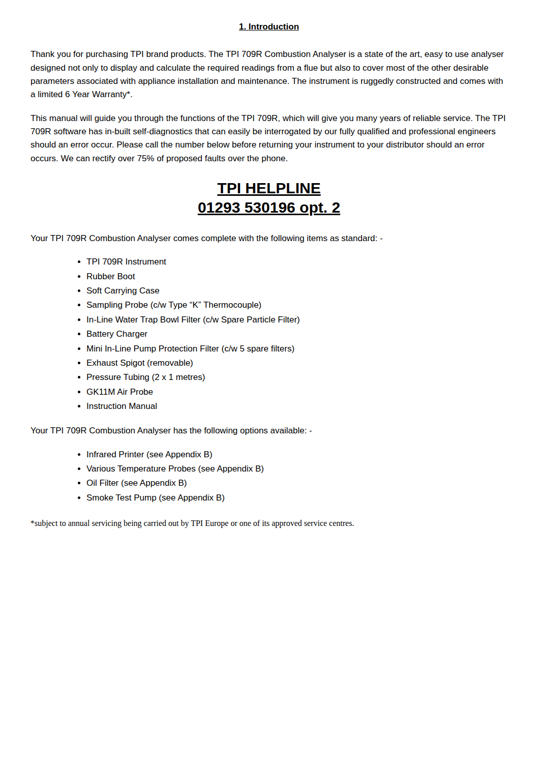1. Introduction
Thank you for purchasing TPI brand products. The TPI 709R Combustion Analyser is a state of the art, easy to use analyser designed not only to display and calculate the required readings from a flue but also to cover most of the other desirable parameters associated with appliance installation and maintenance. The instrument is ruggedly constructed and comes with a limited 6 Year Warranty*.
This manual will guide you through the functions of the TPI 709R, which will give you many years of reliable service. The TPI 709R software has in-built self-diagnostics that can easily be interrogated by our fully qualified and professional engineers should an error occur. Please call the number below before returning your instrument to your distributor should an error occurs. We can rectify over 75% of proposed faults over the phone.
TPI HELPLINE
01293 530196 opt. 2
Your TPI 709R Combustion Analyser comes complete with the following items as standard: -
TPI 709R Instrument
Rubber Boot
Soft Carrying Case
Sampling Probe (c/w Type “K” Thermocouple)
In-Line Water Trap Bowl Filter (c/w Spare Particle Filter)
Battery Charger
Mini In-Line Pump Protection Filter (c/w 5 spare filters)
Exhaust Spigot (removable)
Pressure Tubing (2 x 1 metres)
GK11M Air Probe
Instruction Manual
Your TPI 709R Combustion Analyser has the following options available: -
Infrared Printer (see Appendix B)
Various Temperature Probes (see Appendix B)
Oil Filter (see Appendix B)
Smoke Test Pump (see Appendix B)
*subject to annual servicing being carried out by TPI Europe or one of its approved service centres.